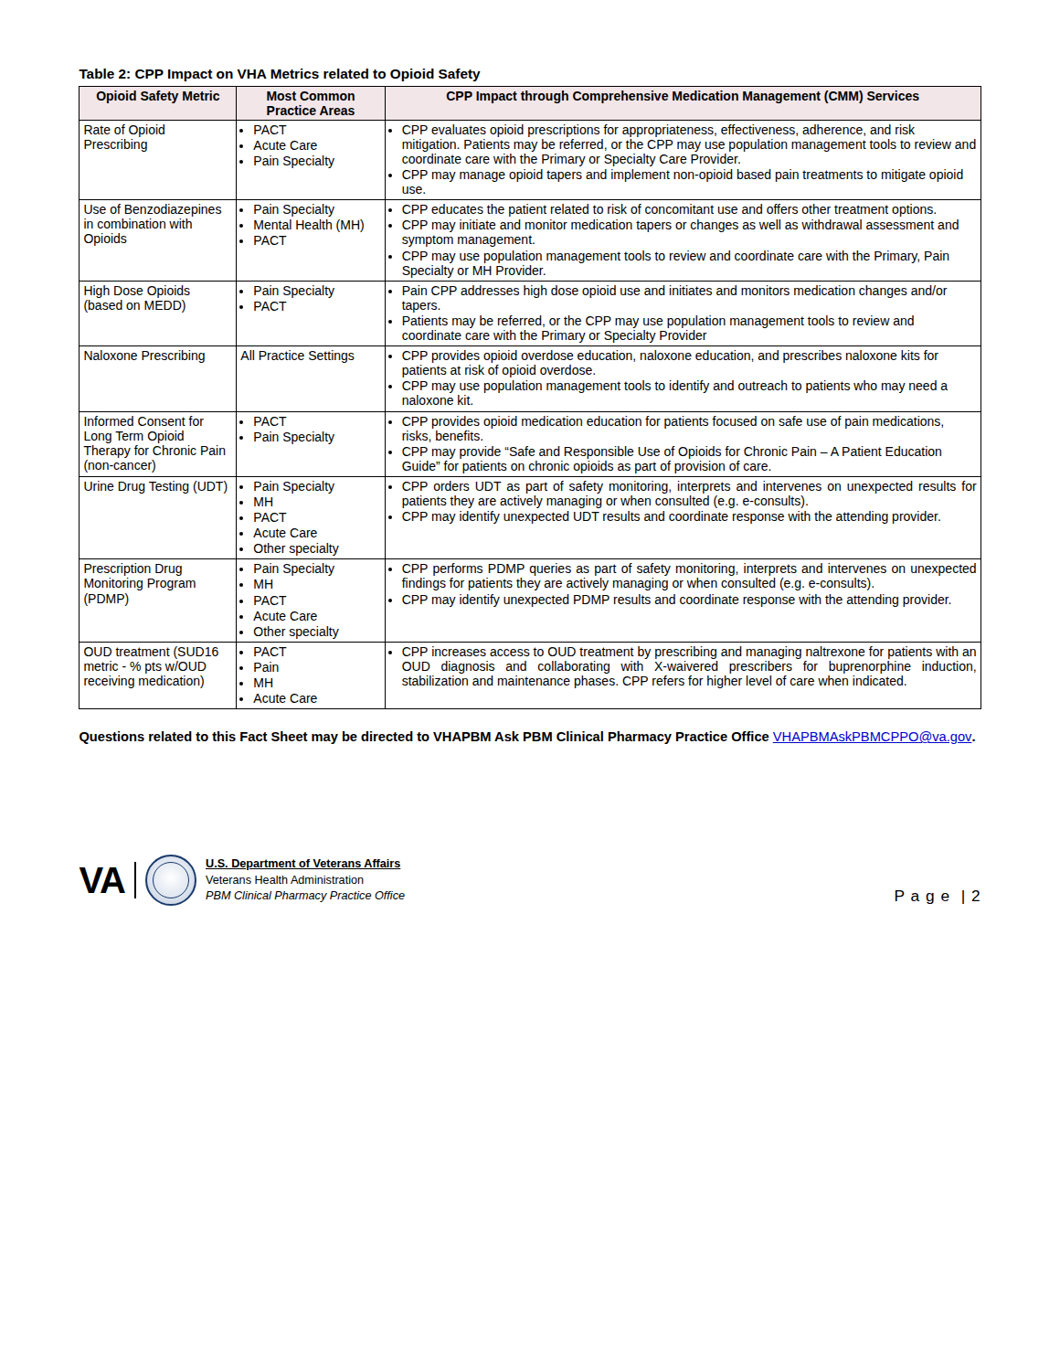Table 2: CPP Impact on VHA Metrics related to Opioid Safety
| Opioid Safety Metric | Most Common Practice Areas | CPP Impact through Comprehensive Medication Management (CMM) Services |
| --- | --- | --- |
| Rate of Opioid Prescribing | PACT Acute Care Pain Specialty | CPP evaluates opioid prescriptions for appropriateness, effectiveness, adherence, and risk mitigation. Patients may be referred, or the CPP may use population management tools to review and coordinate care with the Primary or Specialty Care Provider. CPP may manage opioid tapers and implement non-opioid based pain treatments to mitigate opioid use. |
| Use of Benzodiazepines in combination with Opioids | Pain Specialty Mental Health (MH) PACT | CPP educates the patient related to risk of concomitant use and offers other treatment options. CPP may initiate and monitor medication tapers or changes as well as withdrawal assessment and symptom management. CPP may use population management tools to review and coordinate care with the Primary, Pain Specialty or MH Provider. |
| High Dose Opioids (based on MEDD) | Pain Specialty PACT | Pain CPP addresses high dose opioid use and initiates and monitors medication changes and/or tapers. Patients may be referred, or the CPP may use population management tools to review and coordinate care with the Primary or Specialty Provider |
| Naloxone Prescribing | All Practice Settings | CPP provides opioid overdose education, naloxone education, and prescribes naloxone kits for patients at risk of opioid overdose. CPP may use population management tools to identify and outreach to patients who may need a naloxone kit. |
| Informed Consent for Long Term Opioid Therapy for Chronic Pain (non-cancer) | PACT Pain Specialty | CPP provides opioid medication education for patients focused on safe use of pain medications, risks, benefits. CPP may provide “Safe and Responsible Use of Opioids for Chronic Pain – A Patient Education Guide” for patients on chronic opioids as part of provision of care. |
| Urine Drug Testing (UDT) | Pain Specialty MH PACT Acute Care Other specialty | CPP orders UDT as part of safety monitoring, interprets and intervenes on unexpected results for patients they are actively managing or when consulted (e.g. e-consults). CPP may identify unexpected UDT results and coordinate response with the attending provider. |
| Prescription Drug Monitoring Program (PDMP) | Pain Specialty MH PACT Acute Care Other specialty | CPP performs PDMP queries as part of safety monitoring, interprets and intervenes on unexpected findings for patients they are actively managing or when consulted (e.g. e-consults). CPP may identify unexpected PDMP results and coordinate response with the attending provider. |
| OUD treatment (SUD16 metric - % pts w/OUD receiving medication) | PACT Pain MH Acute Care | CPP increases access to OUD treatment by prescribing and managing naltrexone for patients with an OUD diagnosis and collaborating with X-waivered prescribers for buprenorphine induction, stabilization and maintenance phases. CPP refers for higher level of care when indicated. |
Questions related to this Fact Sheet may be directed to VHAPBM Ask PBM Clinical Pharmacy Practice Office VHAPBMAskPBMCPPO@va.gov.
VA
U.S. Department of Veterans Affairs
Veterans Health Administration
PBM Clinical Pharmacy Practice Office
P a g e | 2